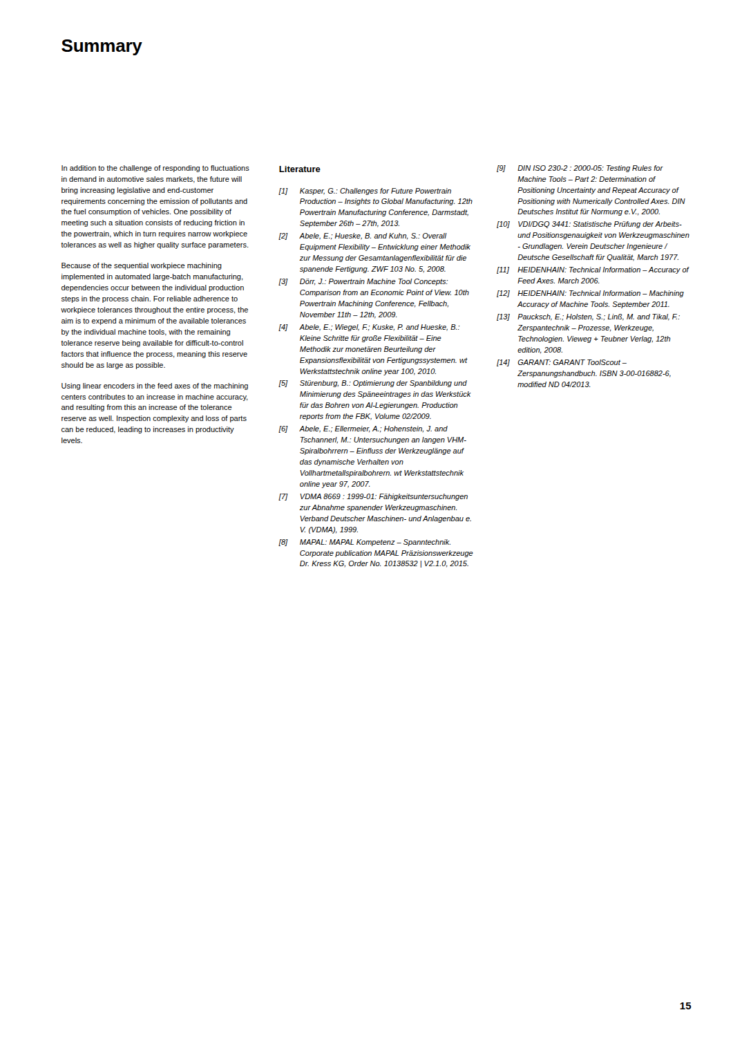Summary
In addition to the challenge of responding to fluctuations in demand in automotive sales markets, the future will bring increasing legislative and end-customer requirements concerning the emission of pollutants and the fuel consumption of vehicles. One possibility of meeting such a situation consists of reducing friction in the powertrain, which in turn requires narrow workpiece tolerances as well as higher quality surface parameters.
Because of the sequential workpiece machining implemented in automated large-batch manufacturing, dependencies occur between the individual production steps in the process chain. For reliable adherence to workpiece tolerances throughout the entire process, the aim is to expend a minimum of the available tolerances by the individual machine tools, with the remaining tolerance reserve being available for difficult-to-control factors that influence the process, meaning this reserve should be as large as possible.
Using linear encoders in the feed axes of the machining centers contributes to an increase in machine accuracy, and resulting from this an increase of the tolerance reserve as well. Inspection complexity and loss of parts can be reduced, leading to increases in productivity levels.
Literature
[1] Kasper, G.: Challenges for Future Powertrain Production – Insights to Global Manufacturing. 12th Powertrain Manufacturing Conference, Darmstadt, September 26th – 27th, 2013.
[2] Abele, E.; Hueske, B. and Kuhn, S.: Overall Equipment Flexibility – Entwicklung einer Methodik zur Messung der Gesamtanlagenflexibilität für die spanende Fertigung. ZWF 103 No. 5, 2008.
[3] Dörr, J.: Powertrain Machine Tool Concepts: Comparison from an Economic Point of View. 10th Powertrain Machining Conference, Fellbach, November 11th – 12th, 2009.
[4] Abele, E.; Wiegel, F.; Kuske, P. and Hueske, B.: Kleine Schritte für große Flexibilität – Eine Methodik zur monetären Beurteilung der Expansionsflexibilität von Fertigungssystemen. wt Werkstattstechnik online year 100, 2010.
[5] Stürenburg, B.: Optimierung der Spanbildung und Minimierung des Späneeintrages in das Werkstück für das Bohren von Al-Legierungen. Production reports from the FBK, Volume 02/2009.
[6] Abele, E.; Ellermeier, A.; Hohenstein, J. and Tschannerl, M.: Untersuchungen an langen VHM-Spiralbohrrern – Einfluss der Werkzeuglänge auf das dynamische Verhalten von Vollhartmetallspiralbohrern. wt Werkstattstechnik online year 97, 2007.
[7] VDMA 8669 : 1999-01: Fähigkeitsuntersuchungen zur Abnahme spanender Werkzeugmaschinen. Verband Deutscher Maschinen- und Anlagenbau e. V. (VDMA), 1999.
[8] MAPAL: MAPAL Kompetenz – Spanntechnik. Corporate publication MAPAL Präzisionswerkzeuge Dr. Kress KG, Order No. 10138532 | V2.1.0, 2015.
[9] DIN ISO 230-2 : 2000-05: Testing Rules for Machine Tools – Part 2: Determination of Positioning Uncertainty and Repeat Accuracy of Positioning with Numerically Controlled Axes. DIN Deutsches Institut für Normung e.V., 2000.
[10] VDI/DGQ 3441: Statistische Prüfung der Arbeits- und Positionsgenauigkeit von Werkzeugmaschinen - Grundlagen. Verein Deutscher Ingenieure / Deutsche Gesellschaft für Qualität, March 1977.
[11] HEIDENHAIN: Technical Information – Accuracy of Feed Axes. March 2006.
[12] HEIDENHAIN: Technical Information – Machining Accuracy of Machine Tools. September 2011.
[13] Paucksch, E.; Holsten, S.; Linß, M. and Tikal, F.: Zerspantechnik – Prozesse, Werkzeuge, Technologien. Vieweg + Teubner Verlag, 12th edition, 2008.
[14] GARANT: GARANT ToolScout – Zerspanungshandbuch. ISBN 3-00-016882-6, modified ND 04/2013.
15